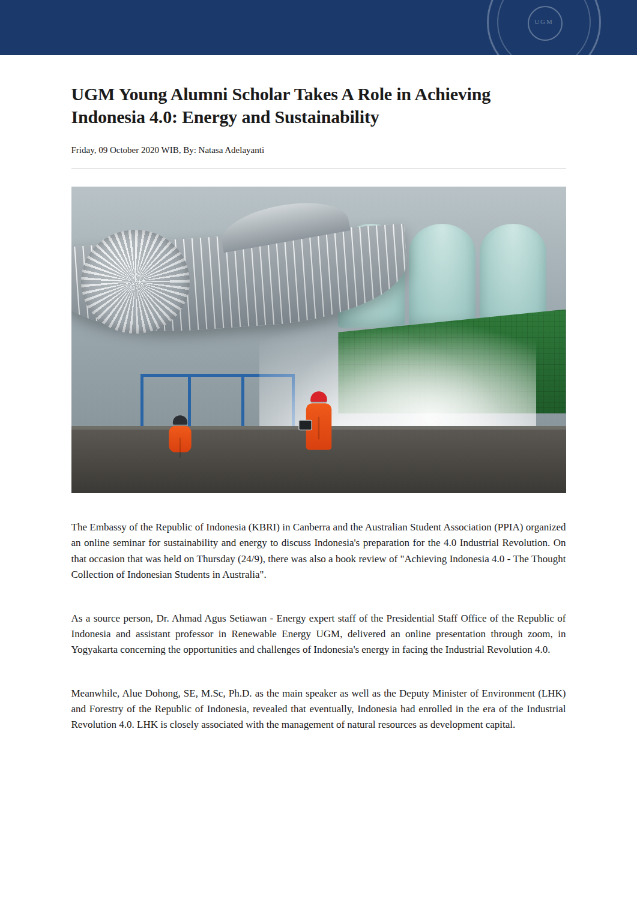UGM
UGM Young Alumni Scholar Takes A Role in Achieving Indonesia 4.0: Energy and Sustainability
Friday, 09 October 2020 WIB, By: Natasa Adelayanti
The Embassy of the Republic of Indonesia (KBRI) in Canberra and the Australian Student Association (PPIA) organized an online seminar for sustainability and energy to discuss Indonesia's preparation for the 4.0 Industrial Revolution. On that occasion that was held on Thursday (24/9), there was also a book review of "Achieving Indonesia 4.0 - The Thought Collection of Indonesian Students in Australia".
As a source person, Dr. Ahmad Agus Setiawan - Energy expert staff of the Presidential Staff Office of the Republic of Indonesia and assistant professor in Renewable Energy UGM, delivered an online presentation through zoom, in Yogyakarta concerning the opportunities and challenges of Indonesia's energy in facing the Industrial Revolution 4.0.
Meanwhile, Alue Dohong, SE, M.Sc, Ph.D. as the main speaker as well as the Deputy Minister of Environment (LHK) and Forestry of the Republic of Indonesia, revealed that eventually, Indonesia had enrolled in the era of the Industrial Revolution 4.0. LHK is closely associated with the management of natural resources as development capital.